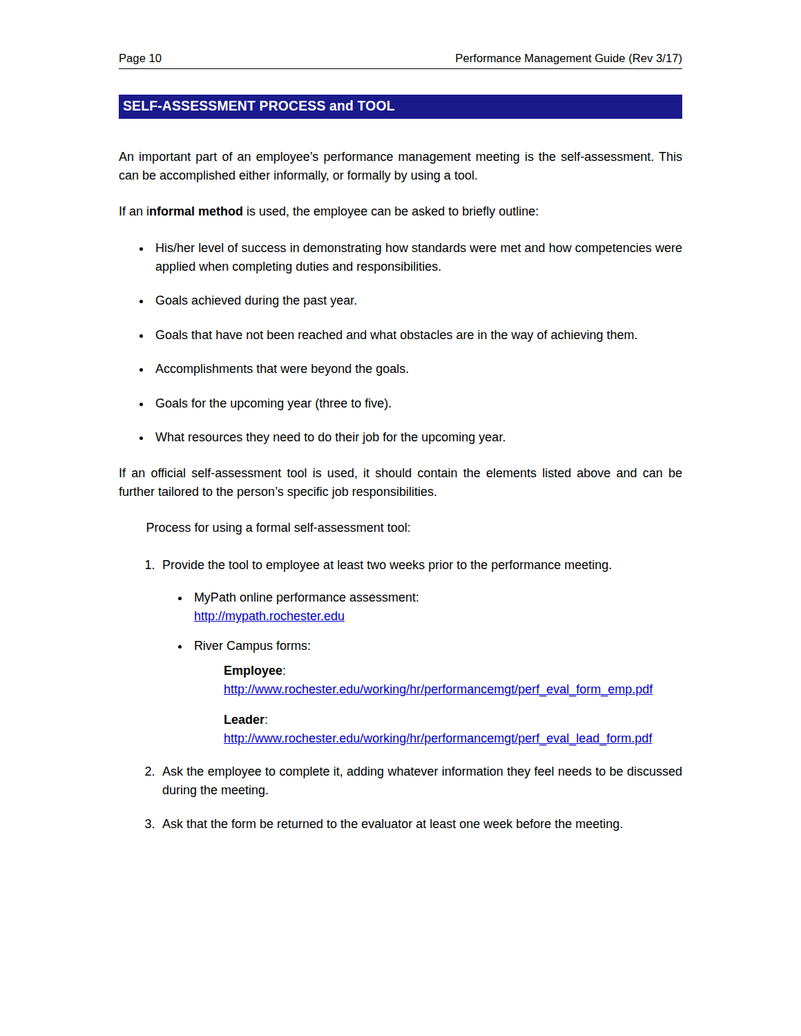Page 10 Performance Management Guide (Rev 3/17)
SELF-ASSESSMENT PROCESS and TOOL
An important part of an employee’s performance management meeting is the self-assessment. This can be accomplished either informally, or formally by using a tool.
If an informal method is used, the employee can be asked to briefly outline:
His/her level of success in demonstrating how standards were met and how competencies were applied when completing duties and responsibilities.
Goals achieved during the past year.
Goals that have not been reached and what obstacles are in the way of achieving them.
Accomplishments that were beyond the goals.
Goals for the upcoming year (three to five).
What resources they need to do their job for the upcoming year.
If an official self-assessment tool is used, it should contain the elements listed above and can be further tailored to the person’s specific job responsibilities.
Process for using a formal self-assessment tool:
Provide the tool to employee at least two weeks prior to the performance meeting.
MyPath online performance assessment:
http://mypath.rochester.edu
River Campus forms:
Employee:
http://www.rochester.edu/working/hr/performancemgt/perf_eval_form_emp.pdf
Leader:
http://www.rochester.edu/working/hr/performancemgt/perf_eval_lead_form.pdf
Ask the employee to complete it, adding whatever information they feel needs to be discussed during the meeting.
Ask that the form be returned to the evaluator at least one week before the meeting.